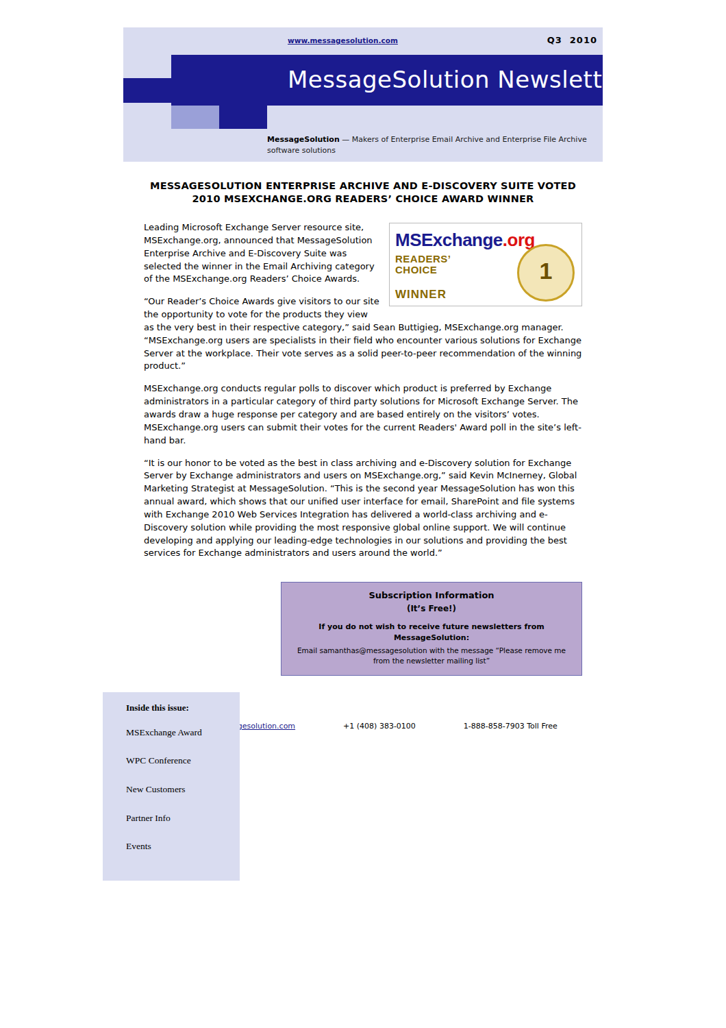www.messagesolution.com
Q3 2010
MessageSolution Newsletter
MessageSolution — Makers of Enterprise Email Archive and Enterprise File Archive software solutions
MESSAGESOLUTION ENTERPRISE ARCHIVE AND E-DISCOVERY SUITE VOTED
2010 MSEXCHANGE.ORG READERS’ CHOICE AWARD WINNER
MSExchange.org READERS’
CHOICE WINNER 1
Leading Microsoft Exchange Server resource site, MSExchange.org, announced that MessageSolution Enterprise Archive and E-Discovery Suite was selected the winner in the Email Archiving category of the MSExchange.org Readers’ Choice Awards.
“Our Reader’s Choice Awards give visitors to our site the opportunity to vote for the products they view as the very best in their respective category,” said Sean Buttigieg, MSExchange.org manager. “MSExchange.org users are specialists in their field who encounter various solutions for Exchange Server at the workplace. Their vote serves as a solid peer-to-peer recommendation of the winning product.”
MSExchange.org conducts regular polls to discover which product is preferred by Exchange administrators in a particular category of third party solutions for Microsoft Exchange Server. The awards draw a huge response per category and are based entirely on the visitors’ votes. MSExchange.org users can submit their votes for the current Readers' Award poll in the site’s left-hand bar.
“It is our honor to be voted as the best in class archiving and e-Discovery solution for Exchange Server by Exchange administrators and users on MSExchange.org,” said Kevin McInerney, Global Marketing Strategist at MessageSolution. “This is the second year MessageSolution has won this annual award, which shows that our unified user interface for email, SharePoint and file systems with Exchange 2010 Web Services Integration has delivered a world-class archiving and e-Discovery solution while providing the most responsive global online support. We will continue developing and applying our leading-edge technologies in our solutions and providing the best services for Exchange administrators and users around the world.”
Inside this issue:
MSExchange Award
WPC Conference
New Customers
Partner Info
Events
Subscription Information
(It’s Free!)
If you do not wish to receive future newsletters from MessageSolution:
Email samanthas@messagesolution with the message “Please remove me from the newsletter mailing list”
salesdesk@messagesolution.com +1 (408) 383-0100 1-888-858-7903 Toll Free